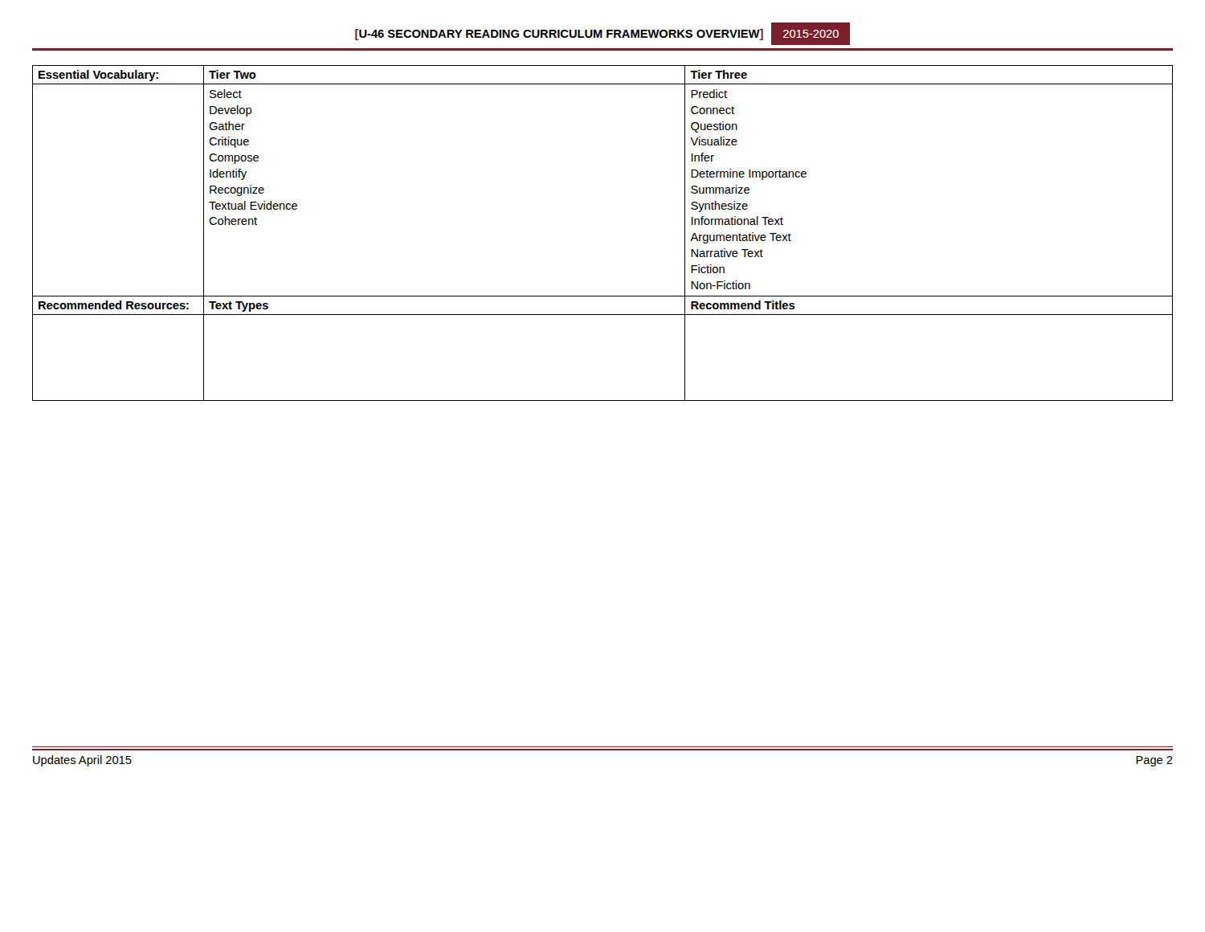[U-46 SECONDARY READING CURRICULUM FRAMEWORKS OVERVIEW]
2015-2020
| Essential Vocabulary: | Tier Two | Tier Three |
| | Select Develop Gather Critique Compose Identify Recognize Textual Evidence Coherent | Predict Connect Question Visualize Infer Determine Importance Summarize Synthesize Informational Text Argumentative Text Narrative Text Fiction Non-Fiction |
| Recommended Resources: | Text Types | Recommend Titles |
Updates April 2015 Page 2